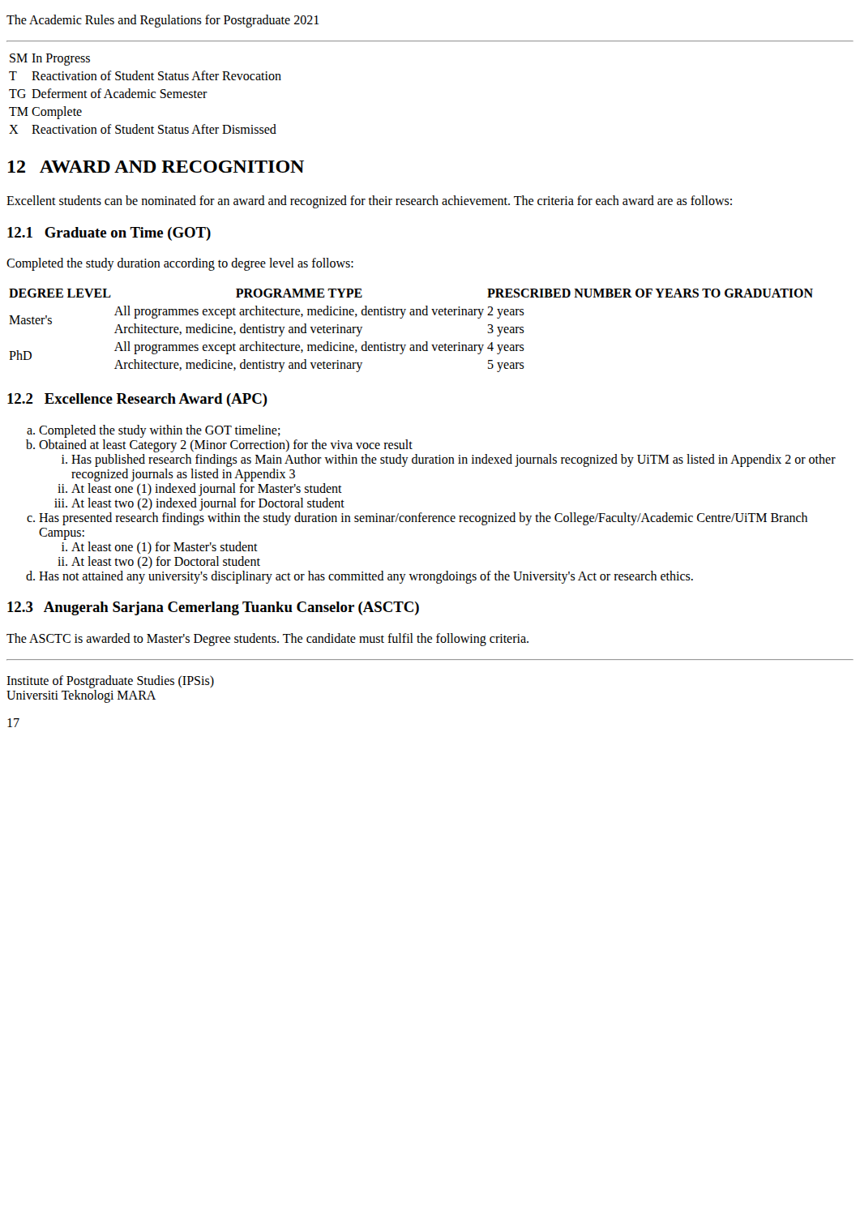The Academic Rules and Regulations for Postgraduate 2021
| SM | In Progress |
| T | Reactivation of Student Status After Revocation |
| TG | Deferment of Academic Semester |
| TM | Complete |
| X | Reactivation of Student Status After Dismissed |
12 AWARD AND RECOGNITION
Excellent students can be nominated for an award and recognized for their research achievement. The criteria for each award are as follows:
12.1 Graduate on Time (GOT)
Completed the study duration according to degree level as follows:
| DEGREE LEVEL | PROGRAMME TYPE | PRESCRIBED NUMBER OF YEARS TO GRADUATION |
| --- | --- | --- |
| Master's | All programmes except architecture, medicine, dentistry and veterinary | 2 years |
| Architecture, medicine, dentistry and veterinary | 3 years |
| PhD | All programmes except architecture, medicine, dentistry and veterinary | 4 years |
| Architecture, medicine, dentistry and veterinary | 5 years |
12.2 Excellence Research Award (APC)
Completed the study within the GOT timeline;
Obtained at least Category 2 (Minor Correction) for the viva voce result
Has published research findings as Main Author within the study duration in indexed journals recognized by UiTM as listed in Appendix 2 or other recognized journals as listed in Appendix 3
At least one (1) indexed journal for Master's student
At least two (2) indexed journal for Doctoral student
Has presented research findings within the study duration in seminar/conference recognized by the College/Faculty/Academic Centre/UiTM Branch Campus:
At least one (1) for Master's student
At least two (2) for Doctoral student
Has not attained any university's disciplinary act or has committed any wrongdoings of the University's Act or research ethics.
12.3 Anugerah Sarjana Cemerlang Tuanku Canselor (ASCTC)
The ASCTC is awarded to Master's Degree students. The candidate must fulfil the following criteria.
Institute of Postgraduate Studies (IPSis)
Universiti Teknologi MARA
17